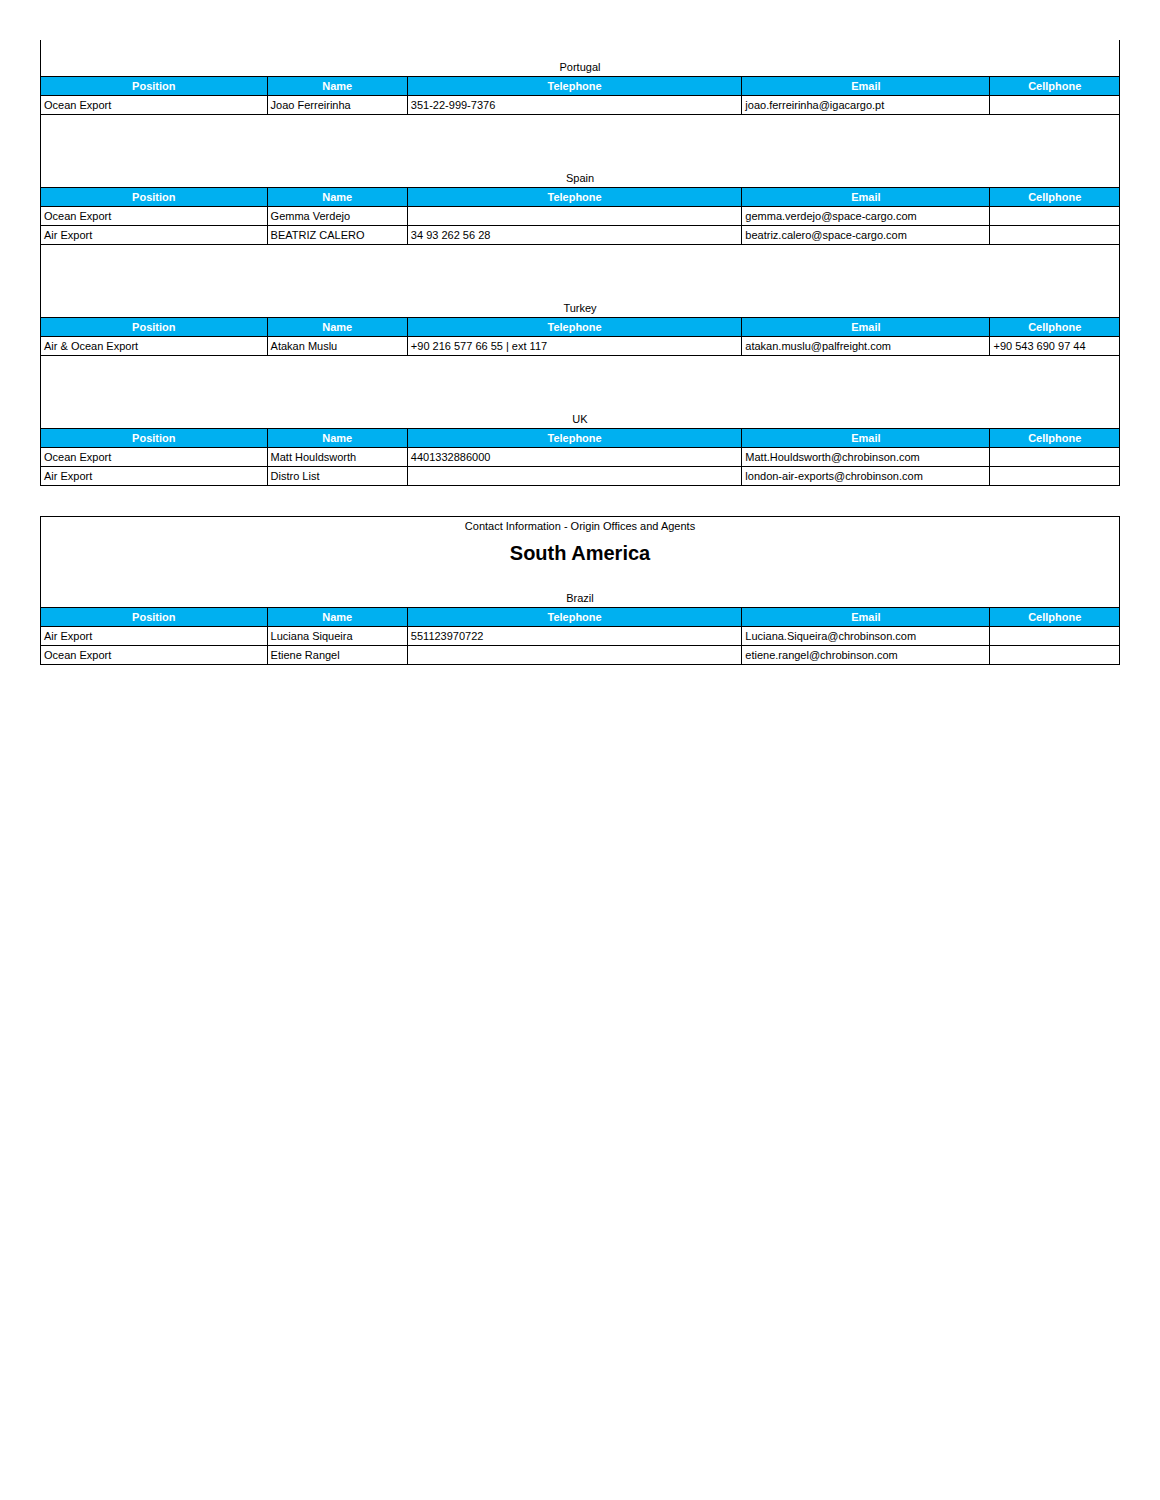| Portugal |
| Position | Name | Telephone | Email | Cellphone |
| Ocean Export | Joao Ferreirinha | 351-22-999-7376 | joao.ferreirinha@igacargo.pt | |
| Spain |
| Position | Name | Telephone | Email | Cellphone |
| Ocean Export | Gemma Verdejo | | gemma.verdejo@space-cargo.com | |
| Air Export | BEATRIZ CALERO | 34 93 262 56 28 | beatriz.calero@space-cargo.com | |
| Turkey |
| Position | Name | Telephone | Email | Cellphone |
| Air & Ocean Export | Atakan Muslu | +90 216 577 66 55 / ext 117 | atakan.muslu@palfreight.com | +90 543 690 97 44 |
| UK |
| Position | Name | Telephone | Email | Cellphone |
| Ocean Export | Matt Houldsworth | 4401332886000 | Matt.Houldsworth@chrobinson.com | |
| Air Export | Distro List | | london-air-exports@chrobinson.com | |
| Contact Information - Origin Offices and Agents |
| South America |
| Brazil |
| Position | Name | Telephone | Email | Cellphone |
| Air Export | Luciana Siqueira | 551123970722 | Luciana.Siqueira@chrobinson.com | |
| Ocean Export | Etiene Rangel | | etiene.rangel@chrobinson.com | |